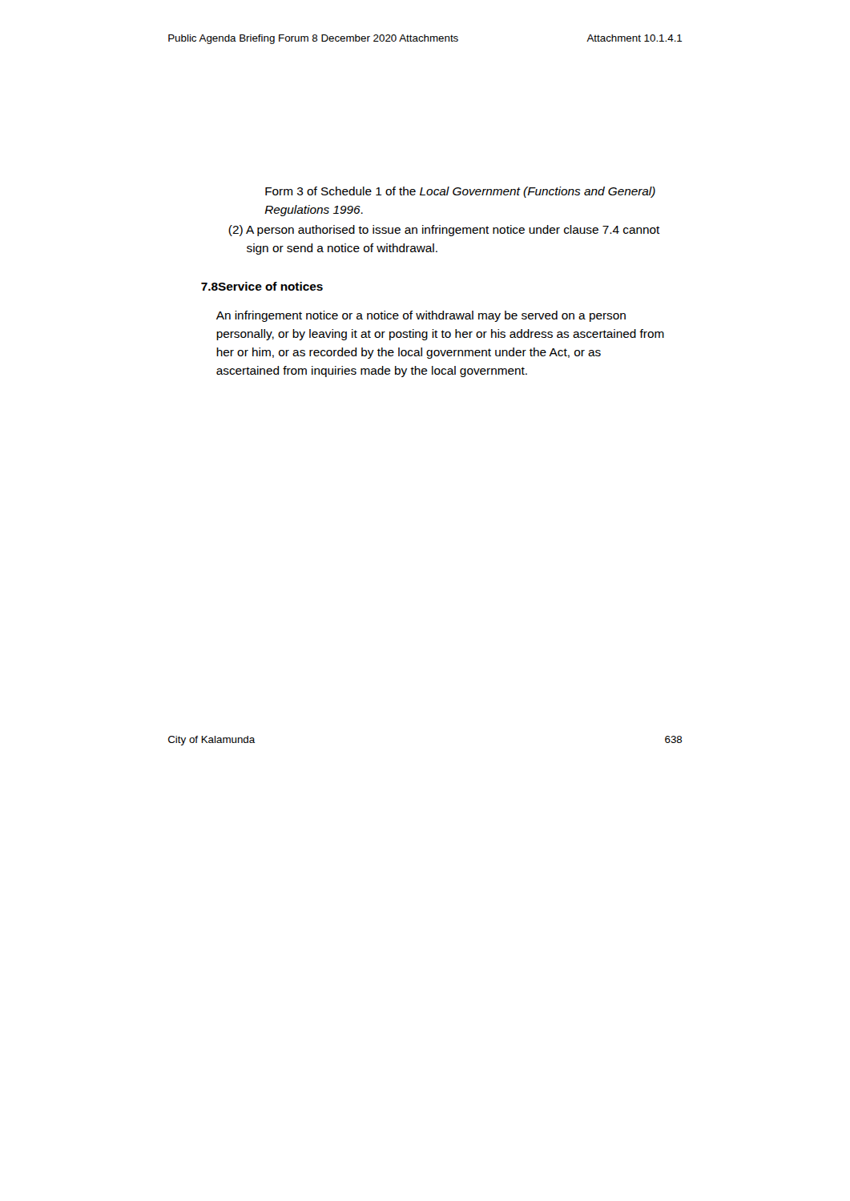Public Agenda Briefing Forum 8 December 2020 Attachments
Attachment 10.1.4.1
Form 3 of Schedule 1 of the Local Government (Functions and General) Regulations 1996.
(2) A person authorised to issue an infringement notice under clause 7.4 cannot sign or send a notice of withdrawal.
7.8 Service of notices
An infringement notice or a notice of withdrawal may be served on a person personally, or by leaving it at or posting it to her or his address as ascertained from her or him, or as recorded by the local government under the Act, or as ascertained from inquiries made by the local government.
City of Kalamunda
638